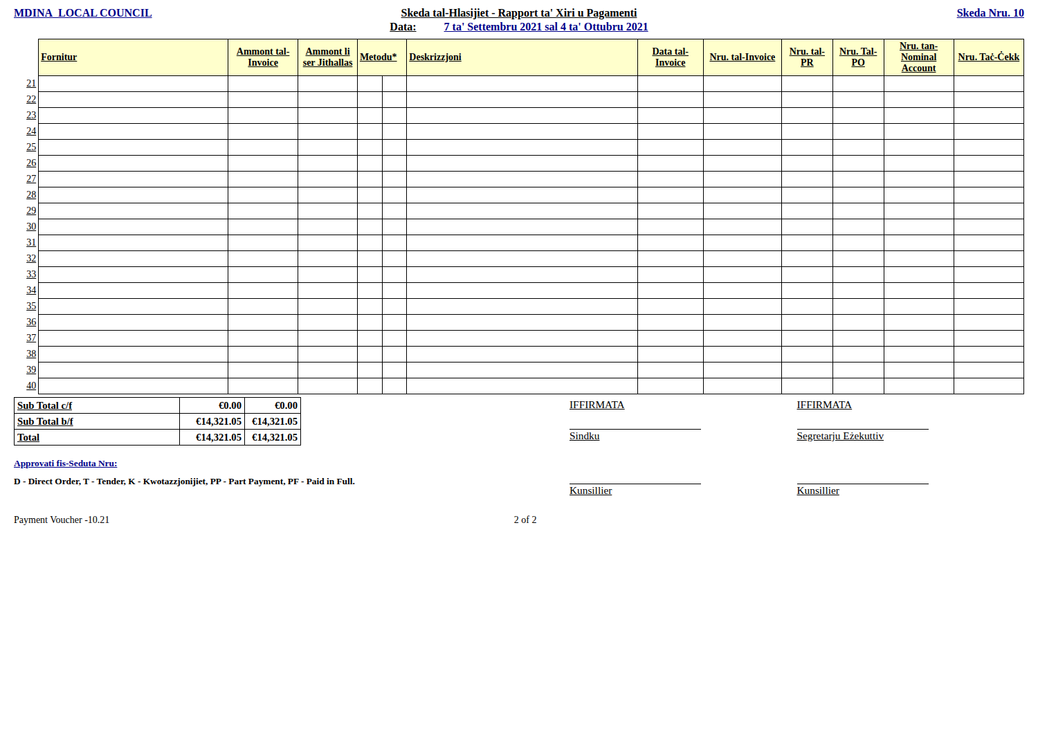MDINA LOCAL COUNCIL
Skeda Nru. 10
Skeda tal-Hlasijiet - Rapport ta' Xiri u Pagamenti
Data: 7 ta' Settembru 2021 sal 4 ta' Ottubru 2021
| | Fornitur | Ammont tal-Invoice | Ammont li ser Jithallas | Metodu* | Deskrizzjoni | Data tal-Invoice | Nru. tal-Invoice | Nru. tal-PR | Nru. Tal-PO | Nru. tan-Nominal Account | Nru. Taċ-Ċekk |
| --- | --- | --- | --- | --- | --- | --- | --- | --- | --- | --- | --- |
| 21 | | | | | | | | | | | | |
| 22 | | | | | | | | | | | | |
| 23 | | | | | | | | | | | | |
| 24 | | | | | | | | | | | | |
| 25 | | | | | | | | | | | | |
| 26 | | | | | | | | | | | | |
| 27 | | | | | | | | | | | | |
| 28 | | | | | | | | | | | | |
| 29 | | | | | | | | | | | | |
| 30 | | | | | | | | | | | | |
| 31 | | | | | | | | | | | | |
| 32 | | | | | | | | | | | | |
| 33 | | | | | | | | | | | | |
| 34 | | | | | | | | | | | | |
| 35 | | | | | | | | | | | | |
| 36 | | | | | | | | | | | | |
| 37 | | | | | | | | | | | | |
| 38 | | | | | | | | | | | | |
| 39 | | | | | | | | | | | | |
| 40 | | | | | | | | | | | | |
| Sub Total c/f | €0.00 | €0.00 |
| Sub Total b/f | €14,321.05 | €14,321.05 |
| Total | €14,321.05 | €14,321.05 |
Approvati fis-Seduta Nru:
D - Direct Order, T - Tender, K - Kwotazzjonijiet, PP - Part Payment, PF - Paid in Full.
| IFFIRMATA | IFFIRMATA |
| Sindku | Segretarju Eżekuttiv |
| Kunsillier | Kunsillier |
Payment Voucher -10.21
2 of 2